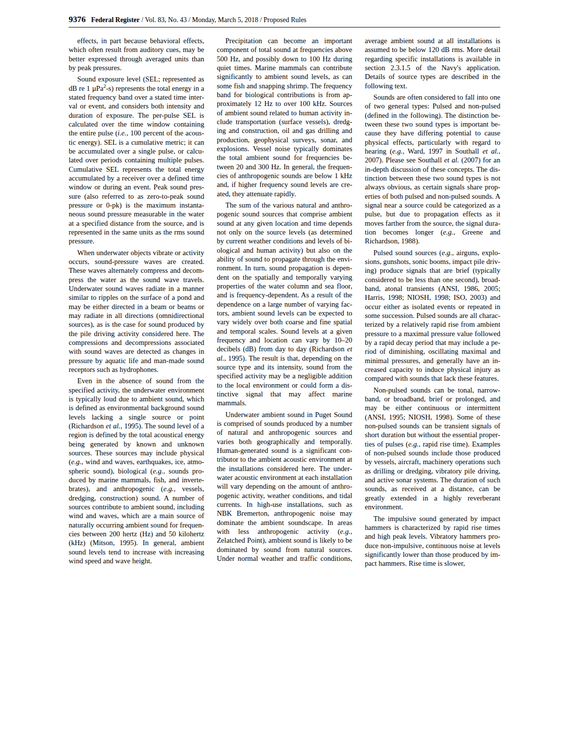9376 Federal Register / Vol. 83, No. 43 / Monday, March 5, 2018 / Proposed Rules
effects, in part because behavioral effects, which often result from auditory cues, may be better expressed through averaged units than by peak pressures.
Sound exposure level (SEL; represented as dB re 1 µPa2-s) represents the total energy in a stated frequency band over a stated time interval or event, and considers both intensity and duration of exposure. The per-pulse SEL is calculated over the time window containing the entire pulse (i.e., 100 percent of the acoustic energy). SEL is a cumulative metric; it can be accumulated over a single pulse, or calculated over periods containing multiple pulses. Cumulative SEL represents the total energy accumulated by a receiver over a defined time window or during an event. Peak sound pressure (also referred to as zero-to-peak sound pressure or 0-pk) is the maximum instantaneous sound pressure measurable in the water at a specified distance from the source, and is represented in the same units as the rms sound pressure.
When underwater objects vibrate or activity occurs, sound-pressure waves are created. These waves alternately compress and decompress the water as the sound wave travels. Underwater sound waves radiate in a manner similar to ripples on the surface of a pond and may be either directed in a beam or beams or may radiate in all directions (omnidirectional sources), as is the case for sound produced by the pile driving activity considered here. The compressions and decompressions associated with sound waves are detected as changes in pressure by aquatic life and man-made sound receptors such as hydrophones.
Even in the absence of sound from the specified activity, the underwater environment is typically loud due to ambient sound, which is defined as environmental background sound levels lacking a single source or point (Richardson et al., 1995). The sound level of a region is defined by the total acoustical energy being generated by known and unknown sources. These sources may include physical (e.g., wind and waves, earthquakes, ice, atmospheric sound), biological (e.g., sounds produced by marine mammals, fish, and invertebrates), and anthropogenic (e.g., vessels, dredging, construction) sound. A number of sources contribute to ambient sound, including wind and waves, which are a main source of naturally occurring ambient sound for frequencies between 200 hertz (Hz) and 50 kilohertz (kHz) (Mitson, 1995). In general, ambient sound levels tend to increase with increasing wind speed and wave height.
Precipitation can become an important component of total sound at frequencies above 500 Hz, and possibly down to 100 Hz during quiet times. Marine mammals can contribute significantly to ambient sound levels, as can some fish and snapping shrimp. The frequency band for biological contributions is from approximately 12 Hz to over 100 kHz. Sources of ambient sound related to human activity include transportation (surface vessels), dredging and construction, oil and gas drilling and production, geophysical surveys, sonar, and explosions. Vessel noise typically dominates the total ambient sound for frequencies between 20 and 300 Hz. In general, the frequencies of anthropogenic sounds are below 1 kHz and, if higher frequency sound levels are created, they attenuate rapidly.
The sum of the various natural and anthropogenic sound sources that comprise ambient sound at any given location and time depends not only on the source levels (as determined by current weather conditions and levels of biological and human activity) but also on the ability of sound to propagate through the environment. In turn, sound propagation is dependent on the spatially and temporally varying properties of the water column and sea floor, and is frequency-dependent. As a result of the dependence on a large number of varying factors, ambient sound levels can be expected to vary widely over both coarse and fine spatial and temporal scales. Sound levels at a given frequency and location can vary by 10–20 decibels (dB) from day to day (Richardson et al., 1995). The result is that, depending on the source type and its intensity, sound from the specified activity may be a negligible addition to the local environment or could form a distinctive signal that may affect marine mammals.
Underwater ambient sound in Puget Sound is comprised of sounds produced by a number of natural and anthropogenic sources and varies both geographically and temporally. Human-generated sound is a significant contributor to the ambient acoustic environment at the installations considered here. The underwater acoustic environment at each installation will vary depending on the amount of anthropogenic activity, weather conditions, and tidal currents. In high-use installations, such as NBK Bremerton, anthropogenic noise may dominate the ambient soundscape. In areas with less anthropogenic activity (e.g., Zelatched Point), ambient sound is likely to be dominated by sound from natural sources. Under normal weather and traffic conditions, average ambient sound at all installations is assumed to be below 120 dB rms. More detail regarding specific installations is available in section 2.3.1.5 of the Navy's application. Details of source types are described in the following text.
Sounds are often considered to fall into one of two general types: Pulsed and non-pulsed (defined in the following). The distinction between these two sound types is important because they have differing potential to cause physical effects, particularly with regard to hearing (e.g., Ward, 1997 in Southall et al., 2007). Please see Southall et al. (2007) for an in-depth discussion of these concepts. The distinction between these two sound types is not always obvious, as certain signals share properties of both pulsed and non-pulsed sounds. A signal near a source could be categorized as a pulse, but due to propagation effects as it moves farther from the source, the signal duration becomes longer (e.g., Greene and Richardson, 1988).
Pulsed sound sources (e.g., airguns, explosions, gunshots, sonic booms, impact pile driving) produce signals that are brief (typically considered to be less than one second), broadband, atonal transients (ANSI, 1986, 2005; Harris, 1998; NIOSH, 1998; ISO, 2003) and occur either as isolated events or repeated in some succession. Pulsed sounds are all characterized by a relatively rapid rise from ambient pressure to a maximal pressure value followed by a rapid decay period that may include a period of diminishing, oscillating maximal and minimal pressures, and generally have an increased capacity to induce physical injury as compared with sounds that lack these features.
Non-pulsed sounds can be tonal, narrowband, or broadband, brief or prolonged, and may be either continuous or intermittent (ANSI, 1995; NIOSH, 1998). Some of these non-pulsed sounds can be transient signals of short duration but without the essential properties of pulses (e.g., rapid rise time). Examples of non-pulsed sounds include those produced by vessels, aircraft, machinery operations such as drilling or dredging, vibratory pile driving, and active sonar systems. The duration of such sounds, as received at a distance, can be greatly extended in a highly reverberant environment.
The impulsive sound generated by impact hammers is characterized by rapid rise times and high peak levels. Vibratory hammers produce non-impulsive, continuous noise at levels significantly lower than those produced by impact hammers. Rise time is slower,